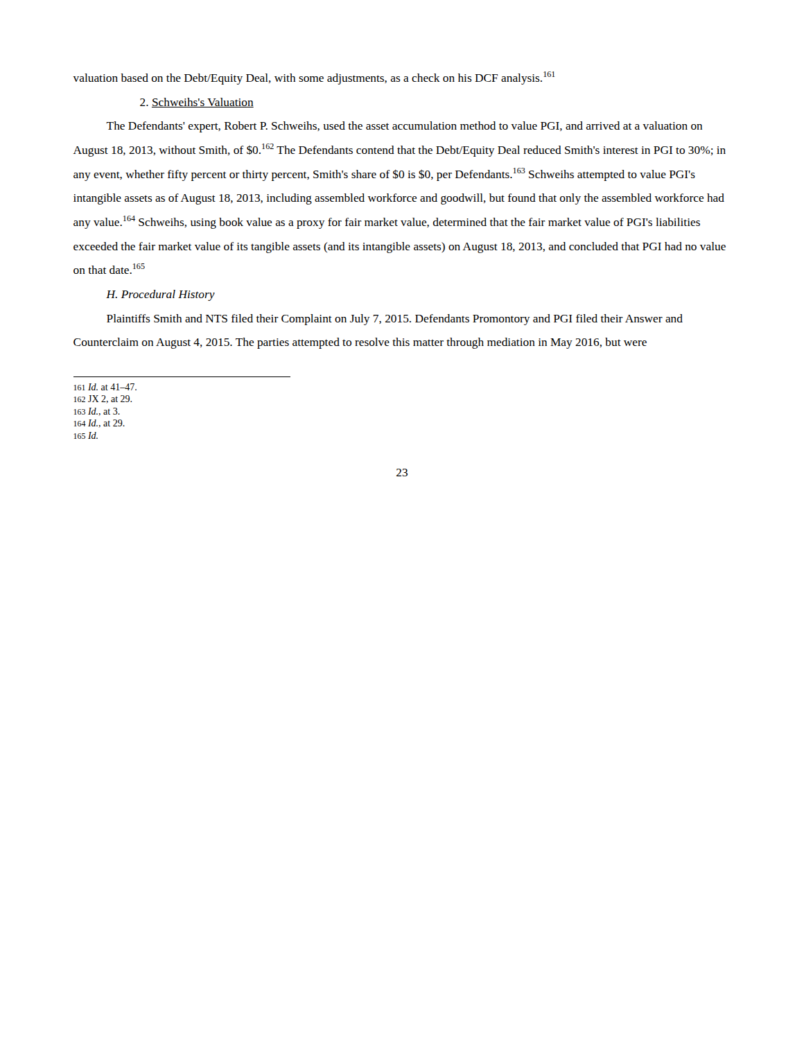valuation based on the Debt/Equity Deal, with some adjustments, as a check on his DCF analysis.161
2. Schweihs's Valuation
The Defendants' expert, Robert P. Schweihs, used the asset accumulation method to value PGI, and arrived at a valuation on August 18, 2013, without Smith, of $0.162 The Defendants contend that the Debt/Equity Deal reduced Smith's interest in PGI to 30%; in any event, whether fifty percent or thirty percent, Smith's share of $0 is $0, per Defendants.163 Schweihs attempted to value PGI's intangible assets as of August 18, 2013, including assembled workforce and goodwill, but found that only the assembled workforce had any value.164 Schweihs, using book value as a proxy for fair market value, determined that the fair market value of PGI's liabilities exceeded the fair market value of its tangible assets (and its intangible assets) on August 18, 2013, and concluded that PGI had no value on that date.165
H. Procedural History
Plaintiffs Smith and NTS filed their Complaint on July 7, 2015. Defendants Promontory and PGI filed their Answer and Counterclaim on August 4, 2015. The parties attempted to resolve this matter through mediation in May 2016, but were
161 Id. at 41–47.
162 JX 2, at 29.
163 Id., at 3.
164 Id., at 29.
165 Id.
23